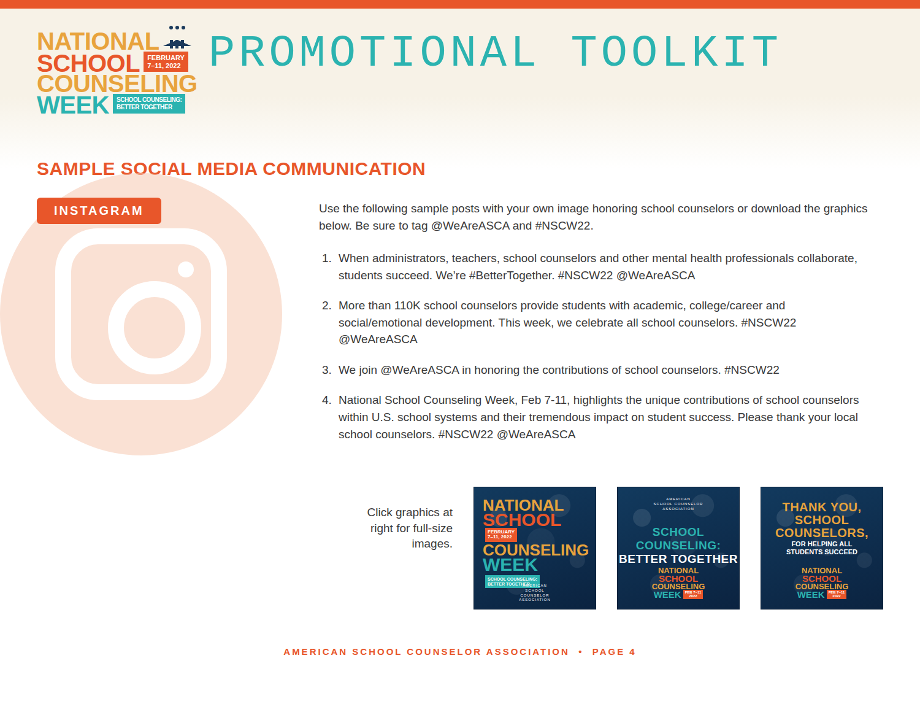NATIONAL
SCHOOL FEBRUARY
7–11, 2022
COUNSELING
WEEK SCHOOL COUNSELING:
BETTER TOGETHER
PROMOTIONAL TOOLKIT
Sample Social Media Communication
Instagram
Use the following sample posts with your own image honoring school counselors or download the graphics below. Be sure to tag @WeAreASCA and #NSCW22.
When administrators, teachers, school counselors and other mental health professionals collaborate, students succeed. We’re #BetterTogether. #NSCW22 @WeAreASCA
More than 110K school counselors provide students with academic, college/career and social/emotional development. This week, we celebrate all school counselors. #NSCW22 @WeAreASCA
We join @WeAreASCA in honoring the contributions of school counselors. #NSCW22
National School Counseling Week, Feb 7-11, highlights the unique contributions of school counselors within U.S. school systems and their tremendous impact on student success. Please thank your local school counselors. #NSCW22 @WeAreASCA
Click graphics at right for full-size images.
NATIONAL SCHOOLFEBRUARY
7–11, 2022 COUNSELING WEEKSCHOOL COUNSELING:
BETTER TOGETHER AMERICAN
SCHOOL
COUNSELOR
ASSOCIATION AMERICAN
SCHOOL COUNSELOR
ASSOCIATION SCHOOL COUNSELING:
BETTER TOGETHER NATIONAL SCHOOL COUNSELING WEEK FEB 7–11
2022 THANK YOU, SCHOOL
COUNSELORS, FOR HELPING ALL
STUDENTS SUCCEED NATIONAL SCHOOL COUNSELING WEEK FEB 7–11
2022
American School Counselor Association • Page 4